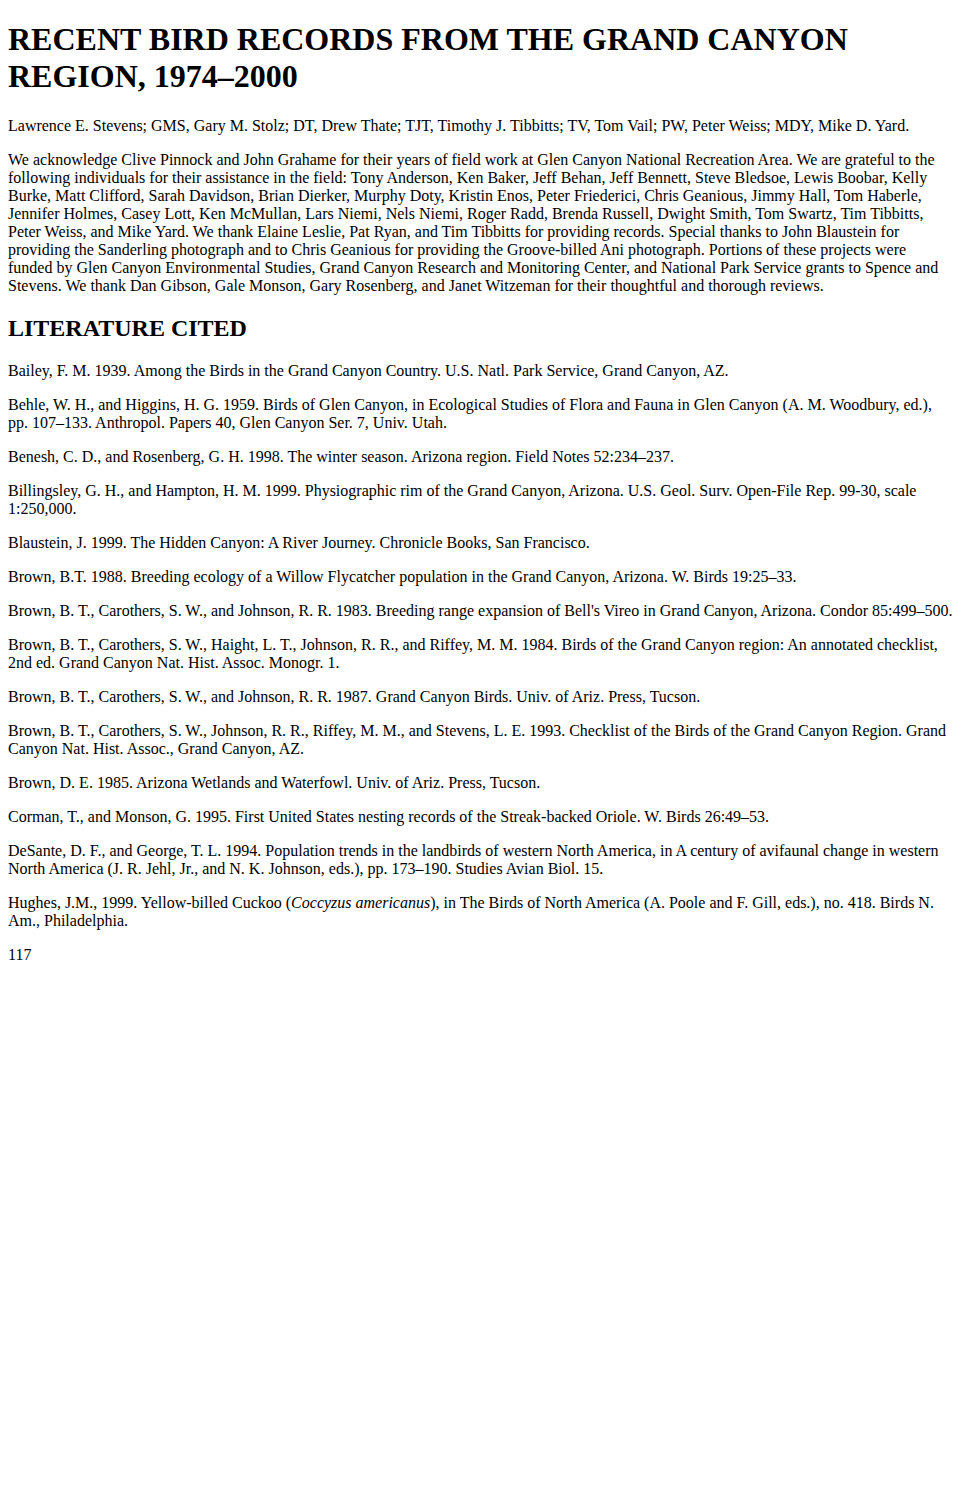RECENT BIRD RECORDS FROM THE GRAND CANYON REGION, 1974–2000
Lawrence E. Stevens; GMS, Gary M. Stolz; DT, Drew Thate; TJT, Timothy J. Tibbitts; TV, Tom Vail; PW, Peter Weiss; MDY, Mike D. Yard.
We acknowledge Clive Pinnock and John Grahame for their years of field work at Glen Canyon National Recreation Area. We are grateful to the following individuals for their assistance in the field: Tony Anderson, Ken Baker, Jeff Behan, Jeff Bennett, Steve Bledsoe, Lewis Boobar, Kelly Burke, Matt Clifford, Sarah Davidson, Brian Dierker, Murphy Doty, Kristin Enos, Peter Friederici, Chris Geanious, Jimmy Hall, Tom Haberle, Jennifer Holmes, Casey Lott, Ken McMullan, Lars Niemi, Nels Niemi, Roger Radd, Brenda Russell, Dwight Smith, Tom Swartz, Tim Tibbitts, Peter Weiss, and Mike Yard. We thank Elaine Leslie, Pat Ryan, and Tim Tibbitts for providing records. Special thanks to John Blaustein for providing the Sanderling photograph and to Chris Geanious for providing the Groove-billed Ani photograph. Portions of these projects were funded by Glen Canyon Environmental Studies, Grand Canyon Research and Monitoring Center, and National Park Service grants to Spence and Stevens. We thank Dan Gibson, Gale Monson, Gary Rosenberg, and Janet Witzeman for their thoughtful and thorough reviews.
LITERATURE CITED
Bailey, F. M. 1939. Among the Birds in the Grand Canyon Country. U.S. Natl. Park Service, Grand Canyon, AZ.
Behle, W. H., and Higgins, H. G. 1959. Birds of Glen Canyon, in Ecological Studies of Flora and Fauna in Glen Canyon (A. M. Woodbury, ed.), pp. 107–133. Anthropol. Papers 40, Glen Canyon Ser. 7, Univ. Utah.
Benesh, C. D., and Rosenberg, G. H. 1998. The winter season. Arizona region. Field Notes 52:234–237.
Billingsley, G. H., and Hampton, H. M. 1999. Physiographic rim of the Grand Canyon, Arizona. U.S. Geol. Surv. Open-File Rep. 99-30, scale 1:250,000.
Blaustein, J. 1999. The Hidden Canyon: A River Journey. Chronicle Books, San Francisco.
Brown, B.T. 1988. Breeding ecology of a Willow Flycatcher population in the Grand Canyon, Arizona. W. Birds 19:25–33.
Brown, B. T., Carothers, S. W., and Johnson, R. R. 1983. Breeding range expansion of Bell's Vireo in Grand Canyon, Arizona. Condor 85:499–500.
Brown, B. T., Carothers, S. W., Haight, L. T., Johnson, R. R., and Riffey, M. M. 1984. Birds of the Grand Canyon region: An annotated checklist, 2nd ed. Grand Canyon Nat. Hist. Assoc. Monogr. 1.
Brown, B. T., Carothers, S. W., and Johnson, R. R. 1987. Grand Canyon Birds. Univ. of Ariz. Press, Tucson.
Brown, B. T., Carothers, S. W., Johnson, R. R., Riffey, M. M., and Stevens, L. E. 1993. Checklist of the Birds of the Grand Canyon Region. Grand Canyon Nat. Hist. Assoc., Grand Canyon, AZ.
Brown, D. E. 1985. Arizona Wetlands and Waterfowl. Univ. of Ariz. Press, Tucson.
Corman, T., and Monson, G. 1995. First United States nesting records of the Streak-backed Oriole. W. Birds 26:49–53.
DeSante, D. F., and George, T. L. 1994. Population trends in the landbirds of western North America, in A century of avifaunal change in western North America (J. R. Jehl, Jr., and N. K. Johnson, eds.), pp. 173–190. Studies Avian Biol. 15.
Hughes, J.M., 1999. Yellow-billed Cuckoo (Coccyzus americanus), in The Birds of North America (A. Poole and F. Gill, eds.), no. 418. Birds N. Am., Philadelphia.
117